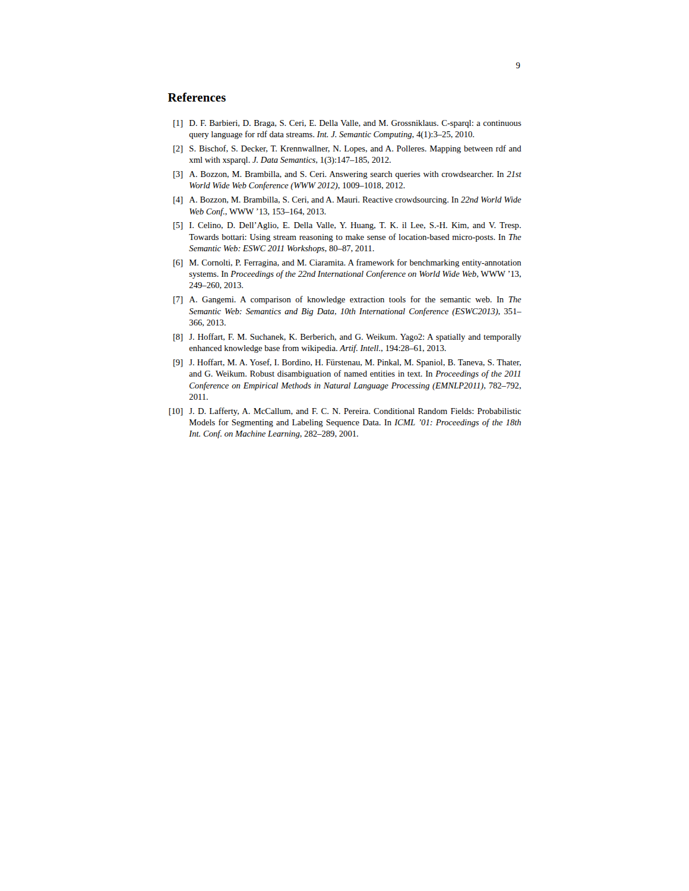9
References
[1] D. F. Barbieri, D. Braga, S. Ceri, E. Della Valle, and M. Grossniklaus. C-sparql: a continuous query language for rdf data streams. Int. J. Semantic Computing, 4(1):3–25, 2010.
[2] S. Bischof, S. Decker, T. Krennwallner, N. Lopes, and A. Polleres. Mapping between rdf and xml with xsparql. J. Data Semantics, 1(3):147–185, 2012.
[3] A. Bozzon, M. Brambilla, and S. Ceri. Answering search queries with crowdsearcher. In 21st World Wide Web Conference (WWW 2012), 1009–1018, 2012.
[4] A. Bozzon, M. Brambilla, S. Ceri, and A. Mauri. Reactive crowdsourcing. In 22nd World Wide Web Conf., WWW ’13, 153–164, 2013.
[5] I. Celino, D. Dell’Aglio, E. Della Valle, Y. Huang, T. K. il Lee, S.-H. Kim, and V. Tresp. Towards bottari: Using stream reasoning to make sense of location-based micro-posts. In The Semantic Web: ESWC 2011 Workshops, 80–87, 2011.
[6] M. Cornolti, P. Ferragina, and M. Ciaramita. A framework for benchmarking entity-annotation systems. In Proceedings of the 22nd International Conference on World Wide Web, WWW ’13, 249–260, 2013.
[7] A. Gangemi. A comparison of knowledge extraction tools for the semantic web. In The Semantic Web: Semantics and Big Data, 10th International Conference (ESWC2013), 351–366, 2013.
[8] J. Hoffart, F. M. Suchanek, K. Berberich, and G. Weikum. Yago2: A spatially and temporally enhanced knowledge base from wikipedia. Artif. Intell., 194:28–61, 2013.
[9] J. Hoffart, M. A. Yosef, I. Bordino, H. Fürstenau, M. Pinkal, M. Spaniol, B. Taneva, S. Thater, and G. Weikum. Robust disambiguation of named entities in text. In Proceedings of the 2011 Conference on Empirical Methods in Natural Language Processing (EMNLP2011), 782–792, 2011.
[10] J. D. Lafferty, A. McCallum, and F. C. N. Pereira. Conditional Random Fields: Probabilistic Models for Segmenting and Labeling Sequence Data. In ICML ’01: Proceedings of the 18th Int. Conf. on Machine Learning, 282–289, 2001.